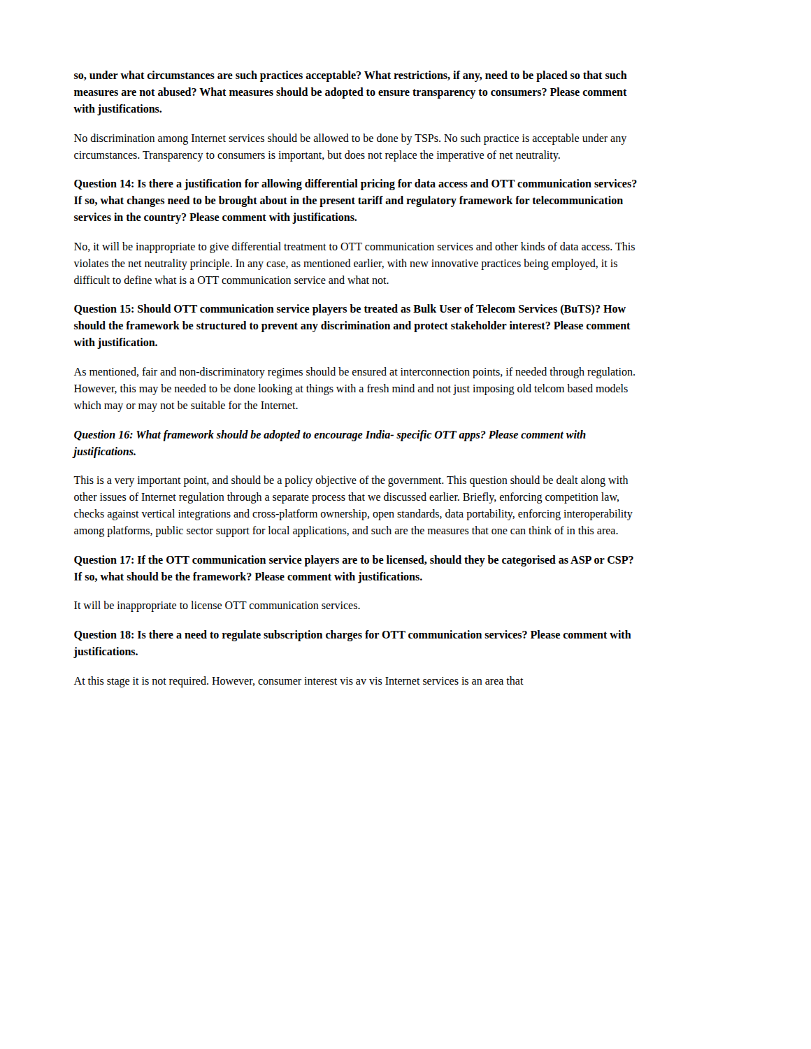so, under what circumstances are such practices acceptable? What restrictions, if any, need to be placed so that such measures are not abused? What measures should be adopted to ensure transparency to consumers? Please comment with justifications.
No discrimination among Internet services should be allowed to be done by TSPs. No such practice is acceptable under any circumstances. Transparency to consumers is important, but does not replace the imperative of net neutrality.
Question 14: Is there a justification for allowing differential pricing for data access and OTT communication services? If so, what changes need to be brought about in the present tariff and regulatory framework for telecommunication services in the country? Please comment with justifications.
No, it will be inappropriate to give differential treatment to OTT communication services and other kinds of data access. This violates the net neutrality principle. In any case, as mentioned earlier, with new innovative practices being employed, it is difficult to define what is a OTT communication service and what not.
Question 15: Should OTT communication service players be treated as Bulk User of Telecom Services (BuTS)? How should the framework be structured to prevent any discrimination and protect stakeholder interest? Please comment with justification.
As mentioned, fair and non-discriminatory regimes should be ensured at interconnection points, if needed through regulation. However, this may be needed to be done looking at things with a fresh mind and not just imposing old telcom based models which may or may not be suitable for the Internet.
Question 16: What framework should be adopted to encourage India- specific OTT apps? Please comment with justifications.
This is a very important point, and should be a policy objective of the government. This question should be dealt along with other issues of Internet regulation through a separate process that we discussed earlier. Briefly, enforcing competition law, checks against vertical integrations and cross-platform ownership, open standards, data portability, enforcing interoperability among platforms, public sector support for local applications, and such are the measures that one can think of in this area.
Question 17: If the OTT communication service players are to be licensed, should they be categorised as ASP or CSP? If so, what should be the framework? Please comment with justifications.
It will be inappropriate to license OTT communication services.
Question 18: Is there a need to regulate subscription charges for OTT communication services? Please comment with justifications.
At this stage it is not required. However, consumer interest vis av vis Internet services is an area that